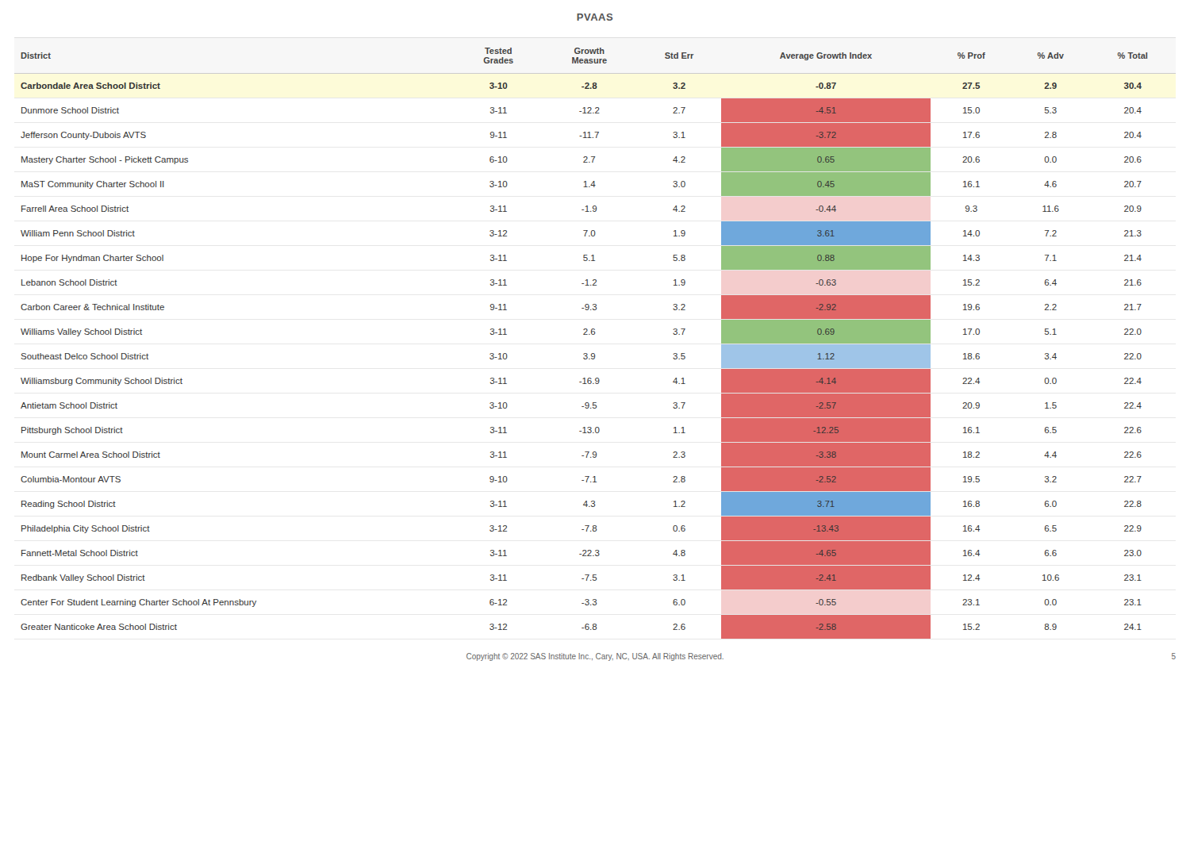PVAAS
| District | Tested Grades | Growth Measure | Std Err | Average Growth Index | % Prof | % Adv | % Total |
| --- | --- | --- | --- | --- | --- | --- | --- |
| Carbondale Area School District | 3-10 | -2.8 | 3.2 | -0.87 | 27.5 | 2.9 | 30.4 |
| Dunmore School District | 3-11 | -12.2 | 2.7 | -4.51 | 15.0 | 5.3 | 20.4 |
| Jefferson County-Dubois AVTS | 9-11 | -11.7 | 3.1 | -3.72 | 17.6 | 2.8 | 20.4 |
| Mastery Charter School - Pickett Campus | 6-10 | 2.7 | 4.2 | 0.65 | 20.6 | 0.0 | 20.6 |
| MaST Community Charter School II | 3-10 | 1.4 | 3.0 | 0.45 | 16.1 | 4.6 | 20.7 |
| Farrell Area School District | 3-11 | -1.9 | 4.2 | -0.44 | 9.3 | 11.6 | 20.9 |
| William Penn School District | 3-12 | 7.0 | 1.9 | 3.61 | 14.0 | 7.2 | 21.3 |
| Hope For Hyndman Charter School | 3-11 | 5.1 | 5.8 | 0.88 | 14.3 | 7.1 | 21.4 |
| Lebanon School District | 3-11 | -1.2 | 1.9 | -0.63 | 15.2 | 6.4 | 21.6 |
| Carbon Career & Technical Institute | 9-11 | -9.3 | 3.2 | -2.92 | 19.6 | 2.2 | 21.7 |
| Williams Valley School District | 3-11 | 2.6 | 3.7 | 0.69 | 17.0 | 5.1 | 22.0 |
| Southeast Delco School District | 3-10 | 3.9 | 3.5 | 1.12 | 18.6 | 3.4 | 22.0 |
| Williamsburg Community School District | 3-11 | -16.9 | 4.1 | -4.14 | 22.4 | 0.0 | 22.4 |
| Antietam School District | 3-10 | -9.5 | 3.7 | -2.57 | 20.9 | 1.5 | 22.4 |
| Pittsburgh School District | 3-11 | -13.0 | 1.1 | -12.25 | 16.1 | 6.5 | 22.6 |
| Mount Carmel Area School District | 3-11 | -7.9 | 2.3 | -3.38 | 18.2 | 4.4 | 22.6 |
| Columbia-Montour AVTS | 9-10 | -7.1 | 2.8 | -2.52 | 19.5 | 3.2 | 22.7 |
| Reading School District | 3-11 | 4.3 | 1.2 | 3.71 | 16.8 | 6.0 | 22.8 |
| Philadelphia City School District | 3-12 | -7.8 | 0.6 | -13.43 | 16.4 | 6.5 | 22.9 |
| Fannett-Metal School District | 3-11 | -22.3 | 4.8 | -4.65 | 16.4 | 6.6 | 23.0 |
| Redbank Valley School District | 3-11 | -7.5 | 3.1 | -2.41 | 12.4 | 10.6 | 23.1 |
| Center For Student Learning Charter School At Pennsbury | 6-12 | -3.3 | 6.0 | -0.55 | 23.1 | 0.0 | 23.1 |
| Greater Nanticoke Area School District | 3-12 | -6.8 | 2.6 | -2.58 | 15.2 | 8.9 | 24.1 |
Copyright © 2022 SAS Institute Inc., Cary, NC, USA. All Rights Reserved. 5